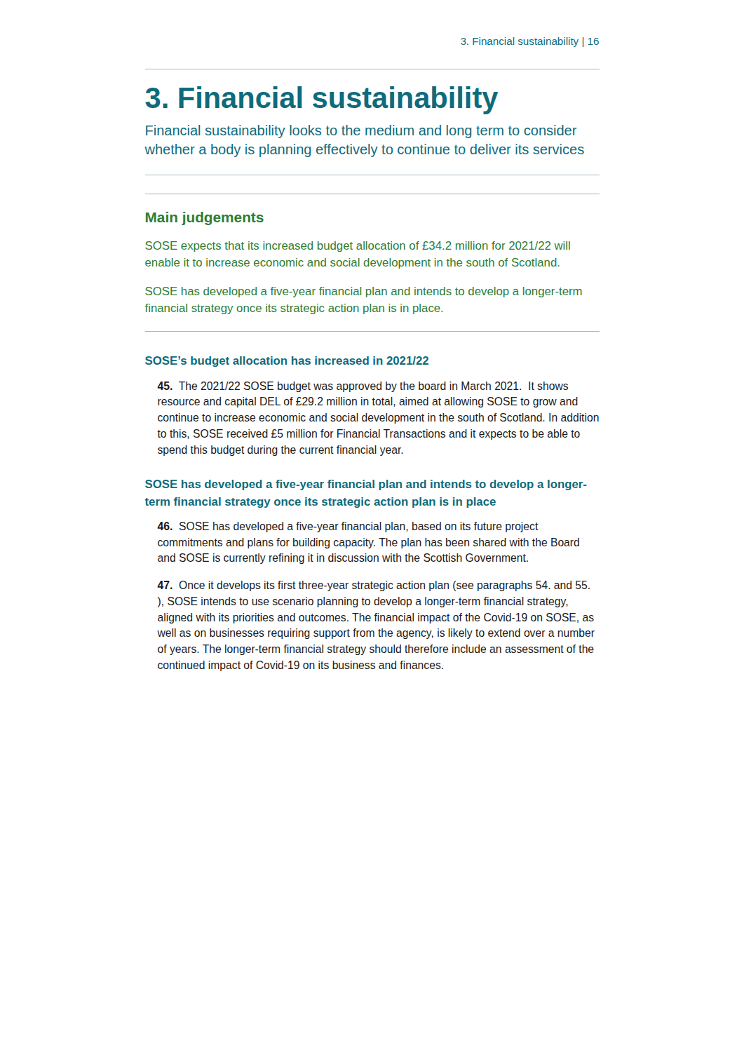3. Financial sustainability | 16
3. Financial sustainability
Financial sustainability looks to the medium and long term to consider whether a body is planning effectively to continue to deliver its services
Main judgements
SOSE expects that its increased budget allocation of £34.2 million for 2021/22 will enable it to increase economic and social development in the south of Scotland.
SOSE has developed a five-year financial plan and intends to develop a longer-term financial strategy once its strategic action plan is in place.
SOSE’s budget allocation has increased in 2021/22
45. The 2021/22 SOSE budget was approved by the board in March 2021. It shows resource and capital DEL of £29.2 million in total, aimed at allowing SOSE to grow and continue to increase economic and social development in the south of Scotland. In addition to this, SOSE received £5 million for Financial Transactions and it expects to be able to spend this budget during the current financial year.
SOSE has developed a five-year financial plan and intends to develop a longer-term financial strategy once its strategic action plan is in place
46. SOSE has developed a five-year financial plan, based on its future project commitments and plans for building capacity. The plan has been shared with the Board and SOSE is currently refining it in discussion with the Scottish Government.
47. Once it develops its first three-year strategic action plan (see paragraphs 54. and 55. ), SOSE intends to use scenario planning to develop a longer-term financial strategy, aligned with its priorities and outcomes. The financial impact of the Covid-19 on SOSE, as well as on businesses requiring support from the agency, is likely to extend over a number of years. The longer-term financial strategy should therefore include an assessment of the continued impact of Covid-19 on its business and finances.